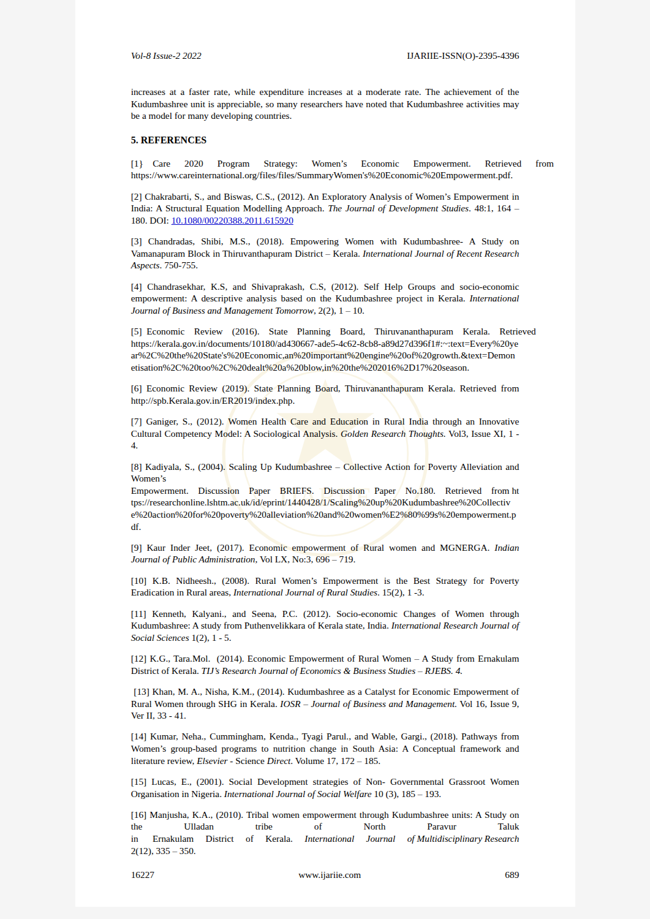IJARIIE
Vol-8 Issue-2 2022
IJARIIE-ISSN(O)-2395-4396
increases at a faster rate, while expenditure increases at a moderate rate. The achievement of the Kudumbashree unit is appreciable, so many researchers have noted that Kudumbashree activities may be a model for many developing countries.
5. REFERENCES
[1} Care 2020 Program Strategy: Women’s Economic Empowerment. Retrieved from https://www.careinternational.org/files/files/SummaryWomen's%20Economic%20Empowerment.pdf.
[2] Chakrabarti, S., and Biswas, C.S., (2012). An Exploratory Analysis of Women’s Empowerment in India: A Structural Equation Modelling Approach. The Journal of Development Studies. 48:1, 164 – 180. DOI: 10.1080/00220388.2011.615920
[3] Chandradas, Shibi, M.S., (2018). Empowering Women with Kudumbashree- A Study on Vamanapuram Block in Thiruvanthapuram District – Kerala. International Journal of Recent Research Aspects. 750-755.
[4] Chandrasekhar, K.S, and Shivaprakash, C.S, (2012). Self Help Groups and socio-economic empowerment: A descriptive analysis based on the Kudumbashree project in Kerala. International Journal of Business and Management Tomorrow, 2(2), 1 – 10.
[5] Economic Review (2016). State Planning Board, Thiruvananthapuram Kerala. Retrieved https://kerala.gov.in/documents/10180/ad430667-ade5-4c62-8cb8-a89d27d396f1#:~:text=Every%20year%2C%20the%20State's%20Economic,an%20important%20engine%20of%20growth.&text=Demonetisation%2C%20too%2C%20dealt%20a%20blow,in%20the%202016%2D17%20season.
[6] Economic Review (2019). State Planning Board, Thiruvananthapuram Kerala. Retrieved from http://spb.Kerala.gov.in/ER2019/index.php.
[7] Ganiger, S., (2012). Women Health Care and Education in Rural India through an Innovative Cultural Competency Model: A Sociological Analysis. Golden Research Thoughts. Vol3, Issue XI, 1 - 4.
[8] Kadiyala, S., (2004). Scaling Up Kudumbashree – Collective Action for Poverty Alleviation and Women’s Empowerment. Discussion Paper BRIEFS. Discussion Paper No.180. Retrieved from https://researchonline.lshtm.ac.uk/id/eprint/1440428/1/Scaling%20up%20Kudumbashree%20Collective%20action%20for%20poverty%20alleviation%20and%20women%E2%80%99s%20empowerment.pdf.
[9] Kaur Inder Jeet, (2017). Economic empowerment of Rural women and MGNERGA. Indian Journal of Public Administration, Vol LX, No:3, 696 – 719.
[10] K.B. Nidheesh., (2008). Rural Women’s Empowerment is the Best Strategy for Poverty Eradication in Rural areas, International Journal of Rural Studies. 15(2), 1 -3.
[11] Kenneth, Kalyani., and Seena, P.C. (2012). Socio-economic Changes of Women through Kudumbashree: A study from Puthenvelikkara of Kerala state, India. International Research Journal of Social Sciences 1(2), 1 - 5.
[12] K.G., Tara.Mol. (2014). Economic Empowerment of Rural Women – A Study from Ernakulam District of Kerala. TIJ’s Research Journal of Economics & Business Studies – RJEBS. 4.
[13] Khan, M. A., Nisha, K.M., (2014). Kudumbashree as a Catalyst for Economic Empowerment of Rural Women through SHG in Kerala. IOSR – Journal of Business and Management. Vol 16, Issue 9, Ver II, 33 - 41.
[14] Kumar, Neha., Cummingham, Kenda., Tyagi Parul., and Wable, Gargi., (2018). Pathways from Women’s group-based programs to nutrition change in South Asia: A Conceptual framework and literature review, Elsevier - Science Direct. Volume 17, 172 – 185.
[15] Lucas, E., (2001). Social Development strategies of Non- Governmental Grassroot Women Organisation in Nigeria. International Journal of Social Welfare 10 (3), 185 – 193.
[16] Manjusha, K.A., (2010). Tribal women empowerment through Kudumbashree units: A Study on the Ulladan tribe of North Paravur Taluk in Ernakulam District of Kerala. International Journal of Multidisciplinary Research 2(12), 335 – 350.
16227
www.ijariie.com
689